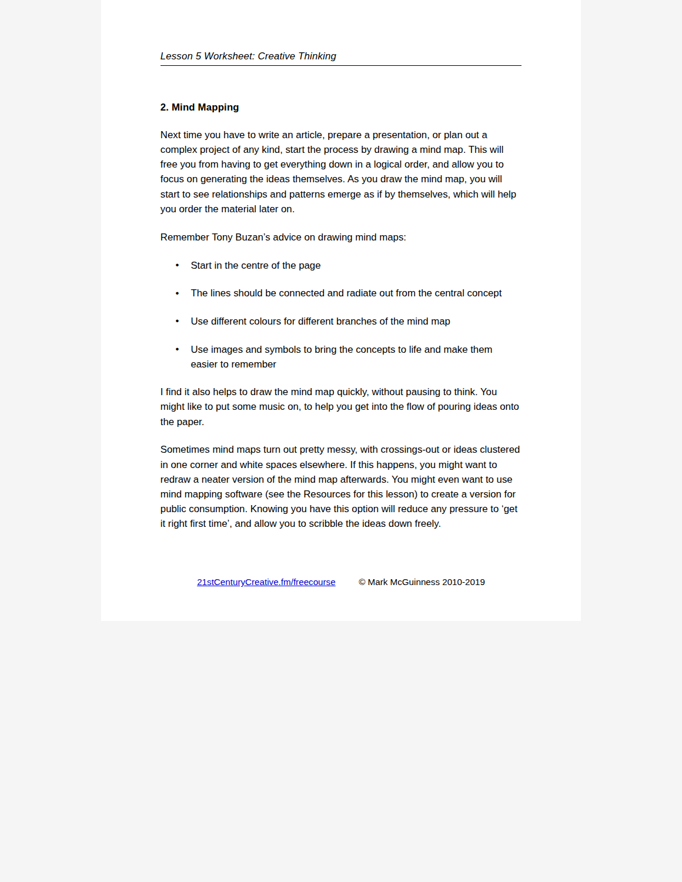Lesson 5 Worksheet: Creative Thinking
2. Mind Mapping
Next time you have to write an article, prepare a presentation, or plan out a complex project of any kind, start the process by drawing a mind map. This will free you from having to get everything down in a logical order, and allow you to focus on generating the ideas themselves. As you draw the mind map, you will start to see relationships and patterns emerge as if by themselves, which will help you order the material later on.
Remember Tony Buzan’s advice on drawing mind maps:
Start in the centre of the page
The lines should be connected and radiate out from the central concept
Use different colours for different branches of the mind map
Use images and symbols to bring the concepts to life and make them easier to remember
I find it also helps to draw the mind map quickly, without pausing to think. You might like to put some music on, to help you get into the flow of pouring ideas onto the paper.
Sometimes mind maps turn out pretty messy, with crossings-out or ideas clustered in one corner and white spaces elsewhere. If this happens, you might want to redraw a neater version of the mind map afterwards. You might even want to use mind mapping software (see the Resources for this lesson) to create a version for public consumption. Knowing you have this option will reduce any pressure to ‘get it right first time’, and allow you to scribble the ideas down freely.
21stCenturyCreative.fm/freecourse© Mark McGuinness 2010-2019